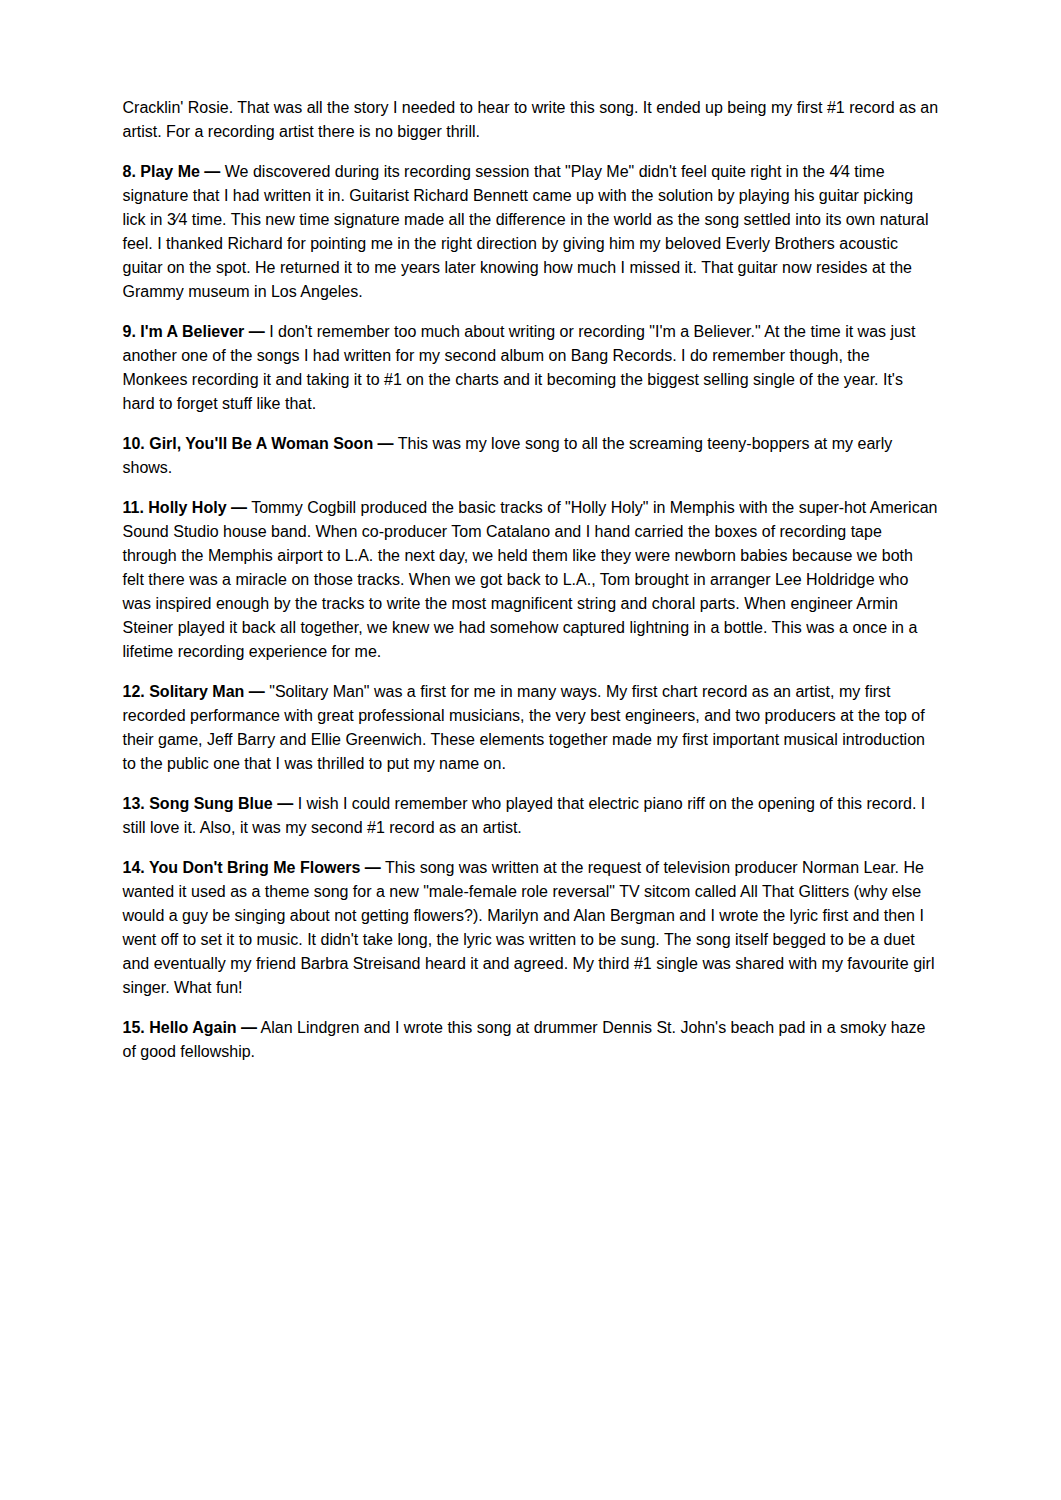Cracklin' Rosie. That was all the story I needed to hear to write this song. It ended up being my first #1 record as an artist. For a recording artist there is no bigger thrill.
8. Play Me — We discovered during its recording session that "Play Me" didn't feel quite right in the 4⁄4 time signature that I had written it in. Guitarist Richard Bennett came up with the solution by playing his guitar picking lick in 3⁄4 time. This new time signature made all the difference in the world as the song settled into its own natural feel. I thanked Richard for pointing me in the right direction by giving him my beloved Everly Brothers acoustic guitar on the spot. He returned it to me years later knowing how much I missed it. That guitar now resides at the Grammy museum in Los Angeles.
9. I'm A Believer — I don't remember too much about writing or recording "I'm a Believer." At the time it was just another one of the songs I had written for my second album on Bang Records. I do remember though, the Monkees recording it and taking it to #1 on the charts and it becoming the biggest selling single of the year. It's hard to forget stuff like that.
10. Girl, You'll Be A Woman Soon — This was my love song to all the screaming teeny-boppers at my early shows.
11. Holly Holy — Tommy Cogbill produced the basic tracks of "Holly Holy" in Memphis with the super-hot American Sound Studio house band. When co-producer Tom Catalano and I hand carried the boxes of recording tape through the Memphis airport to L.A. the next day, we held them like they were newborn babies because we both felt there was a miracle on those tracks. When we got back to L.A., Tom brought in arranger Lee Holdridge who was inspired enough by the tracks to write the most magnificent string and choral parts. When engineer Armin Steiner played it back all together, we knew we had somehow captured lightning in a bottle. This was a once in a lifetime recording experience for me.
12. Solitary Man — "Solitary Man" was a first for me in many ways. My first chart record as an artist, my first recorded performance with great professional musicians, the very best engineers, and two producers at the top of their game, Jeff Barry and Ellie Greenwich. These elements together made my first important musical introduction to the public one that I was thrilled to put my name on.
13. Song Sung Blue — I wish I could remember who played that electric piano riff on the opening of this record. I still love it. Also, it was my second #1 record as an artist.
14. You Don't Bring Me Flowers — This song was written at the request of television producer Norman Lear. He wanted it used as a theme song for a new "male-female role reversal" TV sitcom called All That Glitters (why else would a guy be singing about not getting flowers?). Marilyn and Alan Bergman and I wrote the lyric first and then I went off to set it to music. It didn't take long, the lyric was written to be sung. The song itself begged to be a duet and eventually my friend Barbra Streisand heard it and agreed. My third #1 single was shared with my favourite girl singer. What fun!
15. Hello Again — Alan Lindgren and I wrote this song at drummer Dennis St. John's beach pad in a smoky haze of good fellowship.